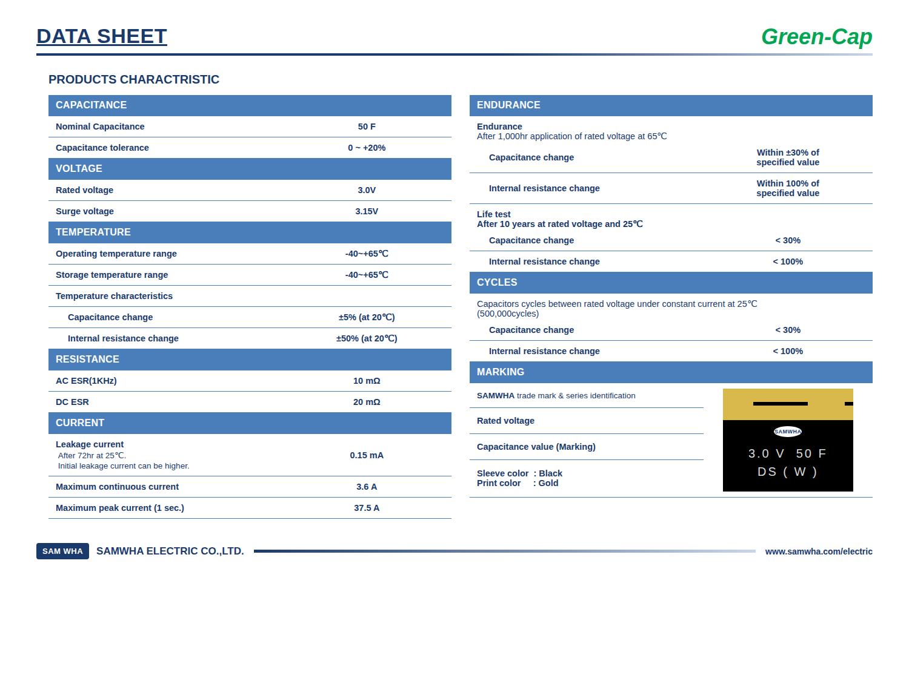DATA SHEET
Green-Cap
PRODUCTS CHARACTRISTIC
| CAPACITANCE |
| Nominal Capacitance | 50 F |
| Capacitance tolerance | 0 ~ +20% |
| VOLTAGE |
| Rated voltage | 3.0V |
| Surge voltage | 3.15V |
| TEMPERATURE |
| Operating temperature range | -40~+65℃ |
| Storage temperature range | -40~+65℃ |
| Temperature characteristics |
| Capacitance change | ±5% (at 20℃) |
| Internal resistance change | ±50% (at 20℃) |
| RESISTANCE |
| AC ESR(1KHz) | 10 mΩ |
| DC ESR | 20 mΩ |
| CURRENT |
| Leakage current After 72hr at 25℃. Initial leakage current can be higher. | 0.15 mA |
| Maximum continuous current | 3.6 A |
| Maximum peak current (1 sec.) | 37.5 A |
| ENDURANCE |
| Endurance After 1,000hr application of rated voltage at 65℃ |
| Capacitance change | Within ±30% of specified value |
| Internal resistance change | Within 100% of specified value |
| Life test After 10 years at rated voltage and 25℃ |
| Capacitance change | < 30% |
| Internal resistance change | < 100% |
| CYCLES |
| Capacitors cycles between rated voltage under constant current at 25℃ (500,000cycles) |
| Capacitance change | < 30% |
| Internal resistance change | < 100% |
| MARKING |
| SAMWHA trade mark & series identification | SAMWHA 3.0 V 50 F DS ( W ) |
| Rated voltage |
| Capacitance value (Marking) |
| Sleeve color : Black Print color : Gold |
SAM WHA
SAMWHA ELECTRIC CO.,LTD.
www.samwha.com/electric